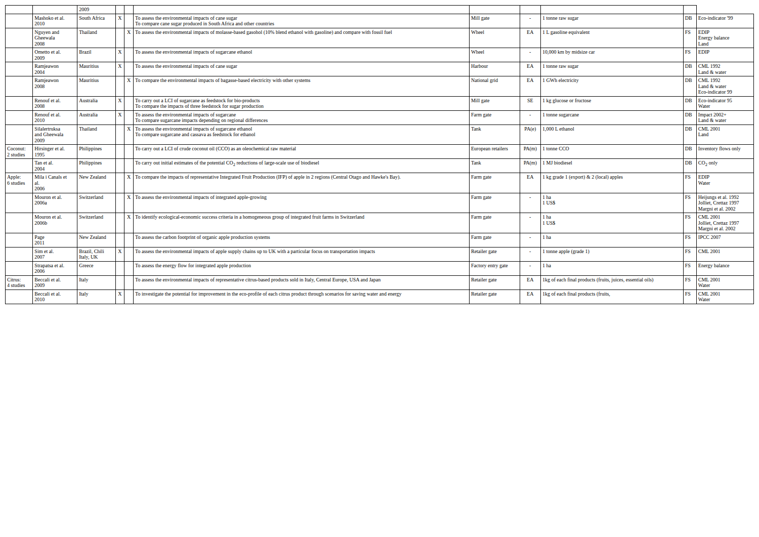| | | 2009 | | | | | | | |
| | Mashoko et al. 2010 | South Africa | X | | To assess the environmental impacts of cane sugar To compare cane sugar produced in South Africa and other countries | Mill gate | - | 1 tonne raw sugar | DB | Eco-indicator '99 |
| | Nguyen and Gheewala 2008 | Thailand | | X | To assess the environmental impacts of molasse-based gasohol (10% blend ethanol with gasoline) and compare with fossil fuel | Wheel | EA | 1 L gasoline equivalent | FS | EDIP Energy balance Land |
| | Ometto et al. 2009 | Brazil | X | | To assess the environmental impacts of sugarcane ethanol | Wheel | - | 10,000 km by midsize car | FS | EDIP |
| | Ramjeawon 2004 | Mauritius | X | | To assess the environmental impacts of cane sugar | Harbour | EA | 1 tonne raw sugar | DB | CML 1992 Land & water |
| | Ramjeawon 2008 | Mauritius | | X | To compare the environmental impacts of bagasse-based electricity with other systems | National grid | EA | 1 GWh electricity | DB | CML 1992 Land & water Eco-indicator 99 |
| | Renouf et al. 2008 | Australia | X | | To carry out a LCI of sugarcane as feedstock for bio-products To compare the impacts of three feedstock for sugar production | Mill gate | SE | 1 kg glucose or fructose | DB | Eco-indicator 95 Water |
| | Renouf et al. 2010 | Australia | X | | To assess the environmental impacts of sugarcane To compare sugarcane impacts depending on regional differences | Farm gate | - | 1 tonne sugarcane | DB | Impact 2002+ Land & water |
| | Silalertruksa and Gheewala 2009 | Thailand | | X | To assess the environmental impacts of sugarcane ethanol To compare sugarcane and cassava as feedstock for ethanol | Tank | PA(e) | 1,000 L ethanol | DB | CML 2001 Land |
| Coconut: 2 studies | Hirsinger et al. 1995 | Philippines | | | To carry out a LCI of crude coconut oil (CCO) as an oleochemical raw material | European retailers | PA(m) | 1 tonne CCO | DB | Inventory flows only |
| | Tan et al. 2004 | Philippines | | | To carry out initial estimates of the potential CO 2 reductions of large-scale use of biodiesel | Tank | PA(m) | 1 MJ biodiesel | DB | CO 2 only |
| Apple: 6 studies | Mila i Canals et al. 2006 | New Zealand | | X | To compare the impacts of representative Integrated Fruit Production (IFP) of apple in 2 regions (Central Otago and Hawke's Bay). | Farm gate | EA | 1 kg grade 1 (export) & 2 (local) apples | FS | EDIP Water |
| | Mouron et al. 2006a | Switzerland | | X | To assess the environmental impacts of integrated apple-growing | Farm gate | - | 1 ha 1 US$ | FS | Heijungs et al. 1992 Jolliet, Crettaz 1997 Margni et al. 2002 |
| | Mouron et al. 2006b | Switzerland | | X | To identify ecological-economic success criteria in a homogeneous group of integrated fruit farms in Switzerland | Farm gate | - | 1 ha 1 US$ | FS | CML 2001 Jolliet, Crettaz 1997 Margni et al. 2002 |
| | Page 2011 | New Zealand | | | To assess the carbon footprint of organic apple production systems | Farm gate | - | 1 ha | FS | IPCC 2007 |
| | Sim et al. 2007 | Brazil, Chili Italy, UK | X | | To assess the environmental impacts of apple supply chains up to UK with a particular focus on transportation impacts | Retailer gate | - | 1 tonne apple (grade 1) | FS | CML 2001 |
| | Strapatsa et al. 2006 | Greece | | | To assess the energy flow for integrated apple production | Factory entry gate | - | 1 ha | FS | Energy balance |
| Citrus: 4 studies | Beccali et al. 2009 | Italy | | | To assess the environmental impacts of representative citrus-based products sold in Italy, Central Europe, USA and Japan | Retailer gate | EA | 1kg of each final products (fruits, juices, essential oils) | FS | CML 2001 Water |
| | Beccali et al. 2010 | Italy | X | | To investigate the potential for improvement in the eco-profile of each citrus product through scenarios for saving water and energy | Retailer gate | EA | 1kg of each final products (fruits, | FS | CML 2001 Water |